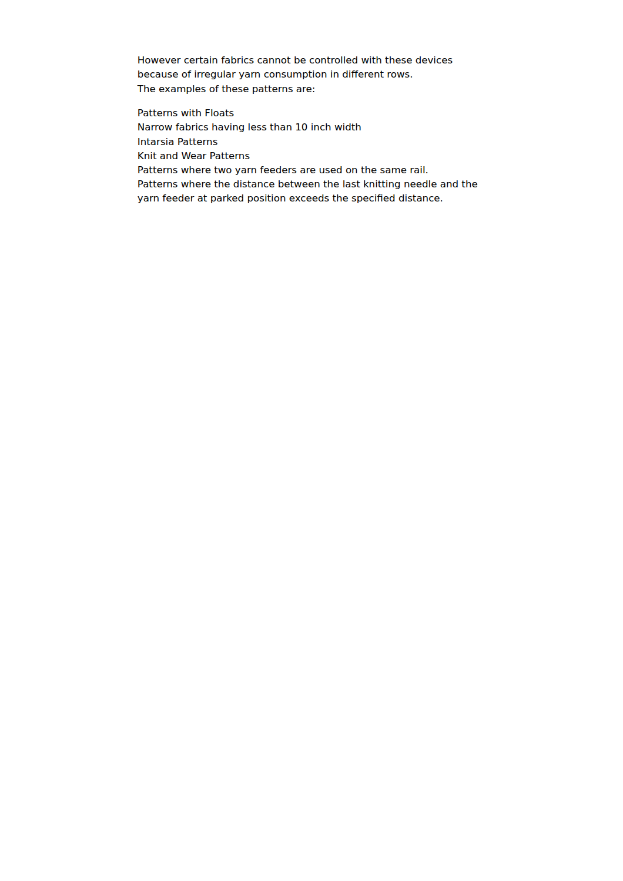However certain fabrics cannot be controlled with these devices because of irregular yarn consumption in different rows.
The examples of these patterns are:
Patterns with Floats
Narrow fabrics having less than 10 inch width
Intarsia Patterns
Knit and Wear Patterns
Patterns where two yarn feeders are used on the same rail.
Patterns where the distance between the last knitting needle and the yarn feeder at parked position exceeds the specified distance.